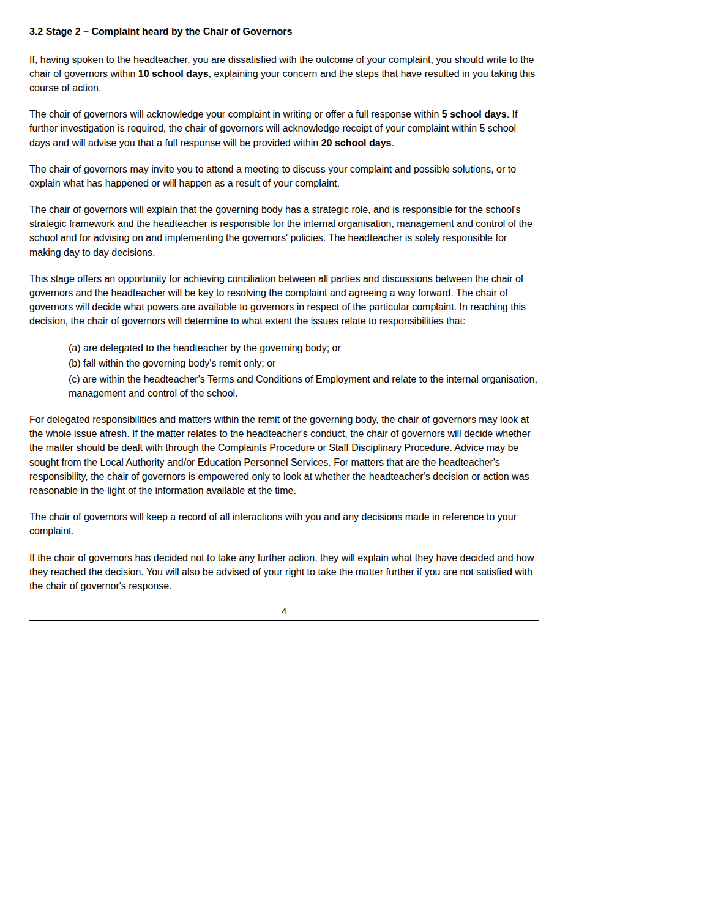3.2 Stage 2 – Complaint heard by the Chair of Governors
If, having spoken to the headteacher, you are dissatisfied with the outcome of your complaint, you should write to the chair of governors within 10 school days, explaining your concern and the steps that have resulted in you taking this course of action.
The chair of governors will acknowledge your complaint in writing or offer a full response within 5 school days. If further investigation is required, the chair of governors will acknowledge receipt of your complaint within 5 school days and will advise you that a full response will be provided within 20 school days.
The chair of governors may invite you to attend a meeting to discuss your complaint and possible solutions, or to explain what has happened or will happen as a result of your complaint.
The chair of governors will explain that the governing body has a strategic role, and is responsible for the school's strategic framework and the headteacher is responsible for the internal organisation, management and control of the school and for advising on and implementing the governors' policies. The headteacher is solely responsible for making day to day decisions.
This stage offers an opportunity for achieving conciliation between all parties and discussions between the chair of governors and the headteacher will be key to resolving the complaint and agreeing a way forward. The chair of governors will decide what powers are available to governors in respect of the particular complaint. In reaching this decision, the chair of governors will determine to what extent the issues relate to responsibilities that:
(a) are delegated to the headteacher by the governing body; or
(b) fall within the governing body's remit only; or
(c) are within the headteacher's Terms and Conditions of Employment and relate to the internal organisation, management and control of the school.
For delegated responsibilities and matters within the remit of the governing body, the chair of governors may look at the whole issue afresh. If the matter relates to the headteacher's conduct, the chair of governors will decide whether the matter should be dealt with through the Complaints Procedure or Staff Disciplinary Procedure. Advice may be sought from the Local Authority and/or Education Personnel Services. For matters that are the headteacher's responsibility, the chair of governors is empowered only to look at whether the headteacher's decision or action was reasonable in the light of the information available at the time.
The chair of governors will keep a record of all interactions with you and any decisions made in reference to your complaint.
If the chair of governors has decided not to take any further action, they will explain what they have decided and how they reached the decision. You will also be advised of your right to take the matter further if you are not satisfied with the chair of governor's response.
4